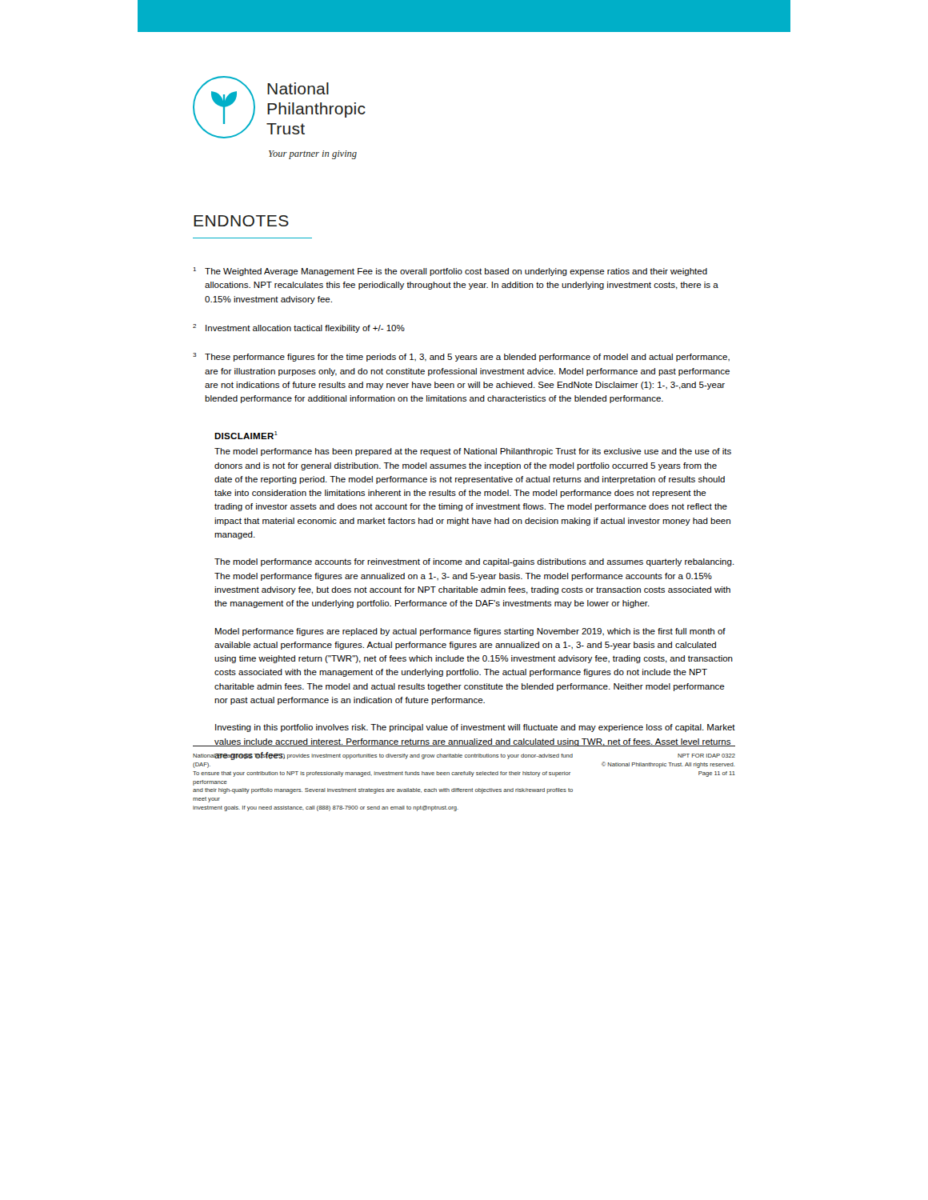National
Philanthropic
Trust
Your partner in giving
ENDNOTES
1
The Weighted Average Management Fee is the overall portfolio cost based on underlying expense ratios and their weighted allocations. NPT recalculates this fee periodically throughout the year. In addition to the underlying investment costs, there is a 0.15% investment advisory fee.
2
Investment allocation tactical flexibility of +/- 10%
3
These performance figures for the time periods of 1, 3, and 5 years are a blended performance of model and actual performance, are for illustration purposes only, and do not constitute professional investment advice. Model performance and past performance are not indications of future results and may never have been or will be achieved. See EndNote Disclaimer (1): 1-, 3-,and 5-year blended performance for additional information on the limitations and characteristics of the blended performance.
DISCLAIMER1
The model performance has been prepared at the request of National Philanthropic Trust for its exclusive use and the use of its donors and is not for general distribution. The model assumes the inception of the model portfolio occurred 5 years from the date of the reporting period. The model performance is not representative of actual returns and interpretation of results should take into consideration the limitations inherent in the results of the model. The model performance does not represent the trading of investor assets and does not account for the timing of investment flows. The model performance does not reflect the impact that material economic and market factors had or might have had on decision making if actual investor money had been managed.
The model performance accounts for reinvestment of income and capital-gains distributions and assumes quarterly rebalancing. The model performance figures are annualized on a 1-, 3- and 5-year basis. The model performance accounts for a 0.15% investment advisory fee, but does not account for NPT charitable admin fees, trading costs or transaction costs associated with the management of the underlying portfolio. Performance of the DAF's investments may be lower or higher.
Model performance figures are replaced by actual performance figures starting November 2019, which is the first full month of available actual performance figures. Actual performance figures are annualized on a 1-, 3- and 5-year basis and calculated using time weighted return ("TWR"), net of fees which include the 0.15% investment advisory fee, trading costs, and transaction costs associated with the management of the underlying portfolio. The actual performance figures do not include the NPT charitable admin fees. The model and actual results together constitute the blended performance. Neither model performance nor past actual performance is an indication of future performance.
Investing in this portfolio involves risk. The principal value of investment will fluctuate and may experience loss of capital. Market values include accrued interest. Performance returns are annualized and calculated using TWR, net of fees. Asset level returns are gross of fees.
National Philanthropic Trust (NPT) provides investment opportunities to diversify and grow charitable contributions to your donor-advised fund (DAF).
To ensure that your contribution to NPT is professionally managed, investment funds have been carefully selected for their history of superior performance
and their high-quality portfolio managers. Several investment strategies are available, each with different objectives and risk/reward profiles to meet your
investment goals. If you need assistance, call (888) 878-7900 or send an email to npt@nptrust.org.
NPT FOR IDAP 0322
© National Philanthropic Trust. All rights reserved.
Page 11 of 11